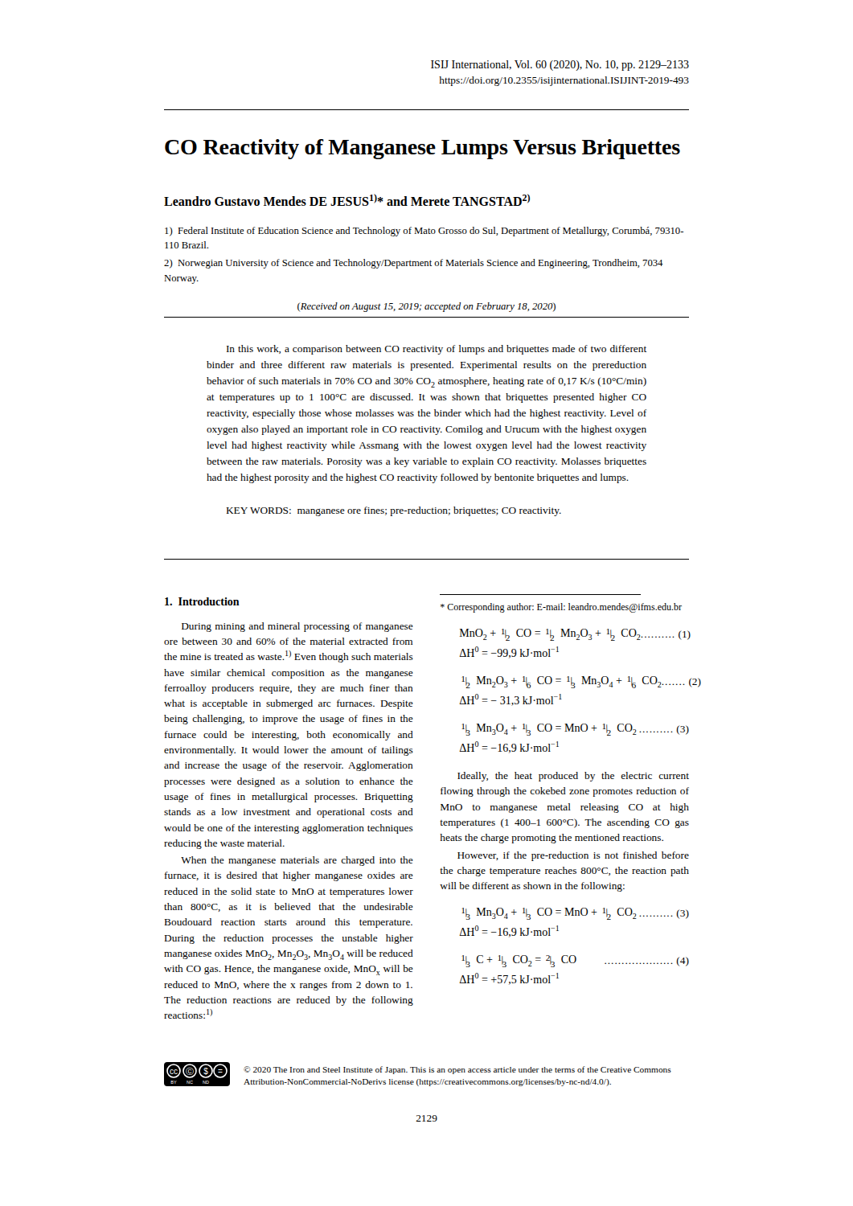ISIJ International, Vol. 60 (2020), No. 10, pp. 2129–2133
https://doi.org/10.2355/isijinternational.ISIJINT-2019-493
CO Reactivity of Manganese Lumps Versus Briquettes
Leandro Gustavo Mendes DE JESUS1)* and Merete TANGSTAD2)
1) Federal Institute of Education Science and Technology of Mato Grosso do Sul, Department of Metallurgy, Corumbá, 79310-110 Brazil.
2) Norwegian University of Science and Technology/Department of Materials Science and Engineering, Trondheim, 7034 Norway.
(Received on August 15, 2019; accepted on February 18, 2020)
In this work, a comparison between CO reactivity of lumps and briquettes made of two different binder and three different raw materials is presented. Experimental results on the prereduction behavior of such materials in 70% CO and 30% CO2 atmosphere, heating rate of 0,17 K/s (10°C/min) at temperatures up to 1 100°C are discussed. It was shown that briquettes presented higher CO reactivity, especially those whose molasses was the binder which had the highest reactivity. Level of oxygen also played an important role in CO reactivity. Comilog and Urucum with the highest oxygen level had highest reactivity while Assmang with the lowest oxygen level had the lowest reactivity between the raw materials. Porosity was a key variable to explain CO reactivity. Molasses briquettes had the highest porosity and the highest CO reactivity followed by bentonite briquettes and lumps.
KEY WORDS: manganese ore fines; pre-reduction; briquettes; CO reactivity.
1. Introduction
During mining and mineral processing of manganese ore between 30 and 60% of the material extracted from the mine is treated as waste.1) Even though such materials have similar chemical composition as the manganese ferroalloy producers require, they are much finer than what is acceptable in submerged arc furnaces. Despite being challenging, to improve the usage of fines in the furnace could be interesting, both economically and environmentally. It would lower the amount of tailings and increase the usage of the reservoir. Agglomeration processes were designed as a solution to enhance the usage of fines in metallurgical processes. Briquetting stands as a low investment and operational costs and would be one of the interesting agglomeration techniques reducing the waste material.
When the manganese materials are charged into the furnace, it is desired that higher manganese oxides are reduced in the solid state to MnO at temperatures lower than 800°C, as it is believed that the undesirable Boudouard reaction starts around this temperature. During the reduction processes the unstable higher manganese oxides MnO2, Mn2O3, Mn3O4 will be reduced with CO gas. Hence, the manganese oxide, MnOx will be reduced to MnO, where the x ranges from 2 down to 1. The reduction reactions are reduced by the following reactions:1)
* Corresponding author: E-mail: leandro.mendes@ifms.edu.br
MnO2 + 1/2 CO = 1/2 Mn2O3 + 1/2 CO2
.......... (1)
ΔH0 = −99,9 kJ·mol−1
1/2 Mn2O3 + 1/6 CO = 1/3 Mn3O4 + 1/6 CO2
....... (2)
ΔH0 = − 31,3 kJ·mol−1
1/3 Mn3O4 + 1/3 CO = MnO + 1/2 CO2
.......... (3)
ΔH0 = −16,9 kJ·mol−1
Ideally, the heat produced by the electric current flowing through the cokebed zone promotes reduction of MnO to manganese metal releasing CO at high temperatures (1 400–1 600°C). The ascending CO gas heats the charge promoting the mentioned reactions.
However, if the pre-reduction is not finished before the charge temperature reaches 800°C, the reaction path will be different as shown in the following:
1/3 Mn3O4 + 1/3 CO = MnO + 1/2 CO2
.......... (3)
ΔH0 = −16,9 kJ·mol−1
1/3 C + 1/3 CO2 = 2/3 CO
.................... (4)
ΔH0 = +57,5 kJ·mol−1
cc Ⓒ $ = BY NC ND
© 2020 The Iron and Steel Institute of Japan. This is an open access article under the terms of the Creative Commons Attribution-NonCommercial-NoDerivs license (https://creativecommons.org/licenses/by-nc-nd/4.0/).
2129